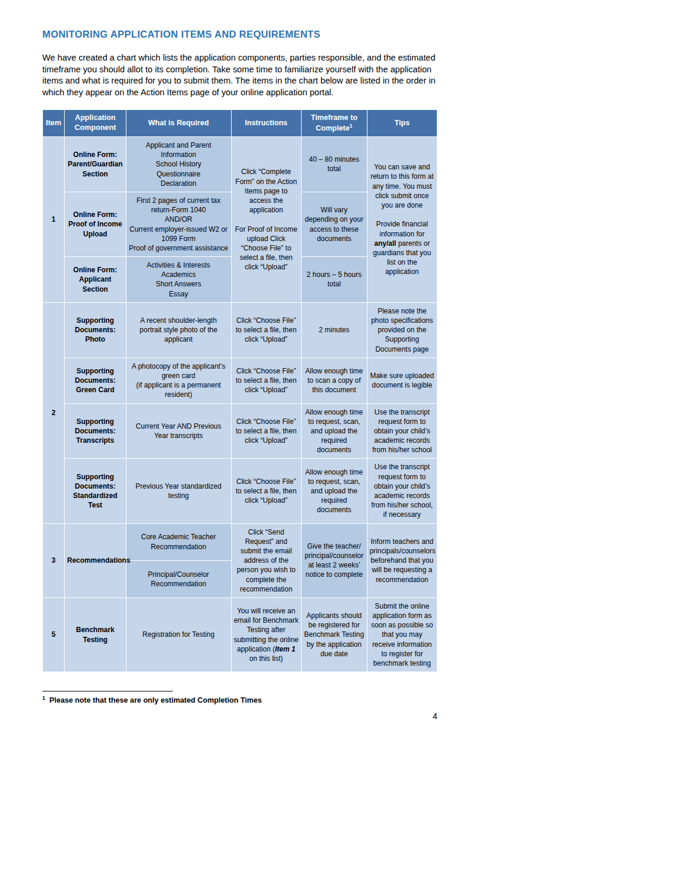MONITORING APPLICATION ITEMS AND REQUIREMENTS
We have created a chart which lists the application components, parties responsible, and the estimated timeframe you should allot to its completion. Take some time to familiarize yourself with the application items and what is required for you to submit them. The items in the chart below are listed in the order in which they appear on the Action Items page of your online application portal.
| Item | Application Component | What is Required | Instructions | Timeframe to Complete 1 | Tips |
| --- | --- | --- | --- | --- | --- |
| 1 | Online Form: Parent/Guardian Section | Applicant and Parent Information School History Questionnaire Declaration | Click “Complete Form” on the Action Items page to access the application For Proof of Income upload Click “Choose File” to select a file, then click “Upload” | 40 – 80 minutes total | You can save and return to this form at any time. You must click submit once you are done Provide financial information for any/all parents or guardians that you list on the application |
| Online Form: Proof of Income Upload | First 2 pages of current tax return-Form 1040 AND/OR Current employer-issued W2 or 1099 Form Proof of government assistance | Will vary depending on your access to these documents |
| Online Form: Applicant Section | Activities & Interests Academics Short Answers Essay | 2 hours – 5 hours total |
| 2 | Supporting Documents: Photo | A recent shoulder-length portrait style photo of the applicant | Click “Choose File” to select a file, then click “Upload” | 2 minutes | Please note the photo specifications provided on the Supporting Documents page |
| Supporting Documents: Green Card | A photocopy of the applicant’s green card (if applicant is a permanent resident) | Click “Choose File” to select a file, then click “Upload” | Allow enough time to scan a copy of this document | Make sure uploaded document is legible |
| Supporting Documents: Transcripts | Current Year AND Previous Year transcripts | Click “Choose File” to select a file, then click “Upload” | Allow enough time to request, scan, and upload the required documents | Use the transcript request form to obtain your child’s academic records from his/her school |
| Supporting Documents: Standardized Test | Previous Year standardized testing | Click “Choose File” to select a file, then click “Upload” | Allow enough time to request, scan, and upload the required documents | Use the transcript request form to obtain your child’s academic records from his/her school, if necessary |
| 3 | Recommendations | Core Academic Teacher Recommendation | Click “Send Request” and submit the email address of the person you wish to complete the recommendation | Give the teacher/ principal/counselor at least 2 weeks’ notice to complete | Inform teachers and principals/counselors beforehand that you will be requesting a recommendation |
| Principal/Counselor Recommendation |
| 5 | Benchmark Testing | Registration for Testing | You will receive an email for Benchmark Testing after submitting the online application ( Item 1 on this list) | Applicants should be registered for Benchmark Testing by the application due date | Submit the online application form as soon as possible so that you may receive information to register for benchmark testing |
1 Please note that these are only estimated Completion Times
4